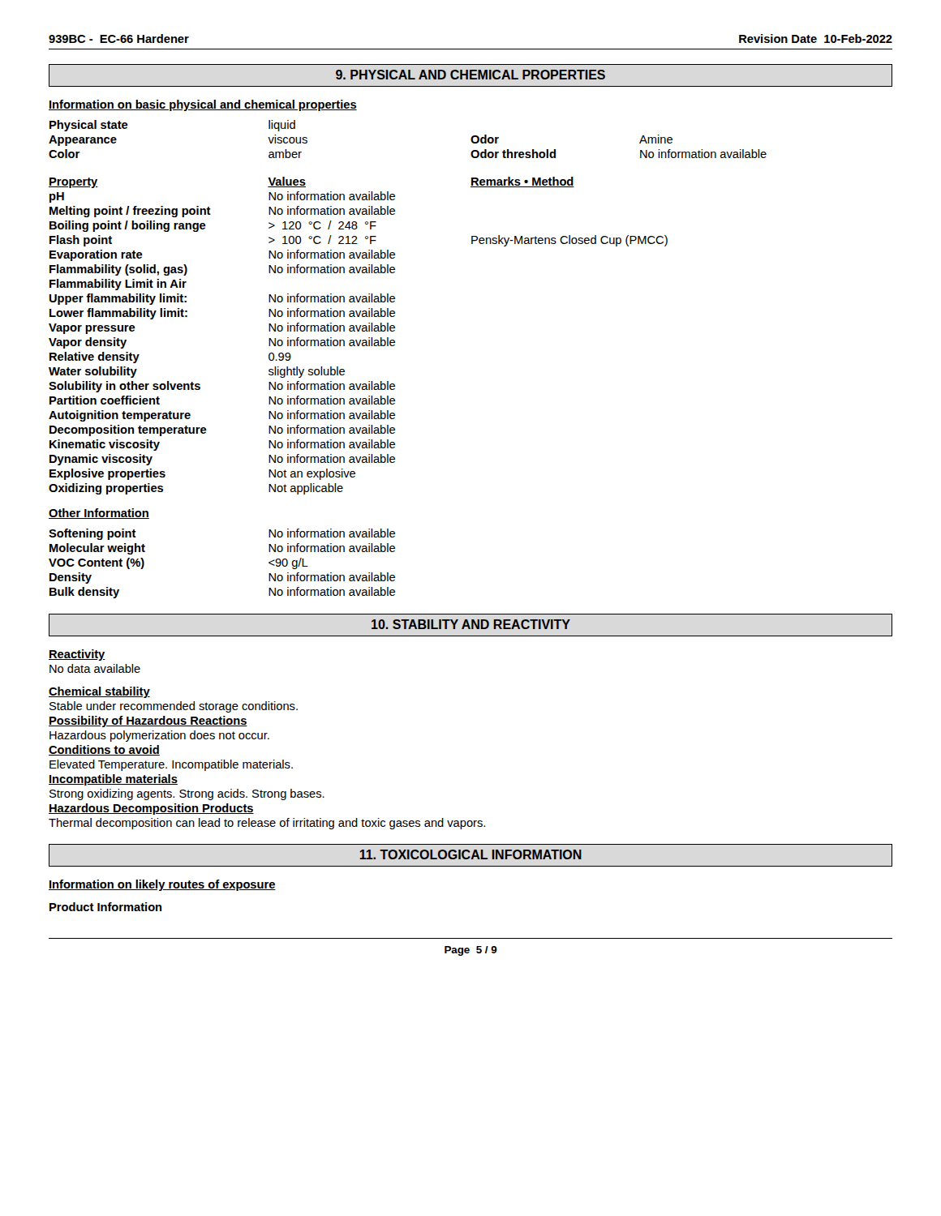939BC - EC-66 Hardener Revision Date 10-Feb-2022
9. PHYSICAL AND CHEMICAL PROPERTIES
Information on basic physical and chemical properties
| Physical state | liquid | | |
| Appearance | viscous | Odor | Amine |
| Color | amber | Odor threshold | No information available |
| Property | Values | Remarks • Method |
| pH | No information available | |
| Melting point / freezing point | No information available | |
| Boiling point / boiling range | > 120 °C / 248 °F | |
| Flash point | > 100 °C / 212 °F | Pensky-Martens Closed Cup (PMCC) |
| Evaporation rate | No information available | |
| Flammability (solid, gas) | No information available | |
| Flammability Limit in Air | | |
| Upper flammability limit: | No information available | |
| Lower flammability limit: | No information available | |
| Vapor pressure | No information available | |
| Vapor density | No information available | |
| Relative density | 0.99 | |
| Water solubility | slightly soluble | |
| Solubility in other solvents | No information available | |
| Partition coefficient | No information available | |
| Autoignition temperature | No information available | |
| Decomposition temperature | No information available | |
| Kinematic viscosity | No information available | |
| Dynamic viscosity | No information available | |
| Explosive properties | Not an explosive | |
| Oxidizing properties | Not applicable | |
Other Information
| Softening point | No information available | |
| Molecular weight | No information available | |
| VOC Content (%) | <90 g/L | |
| Density | No information available | |
| Bulk density | No information available | |
10. STABILITY AND REACTIVITY
Reactivity
No data available
Chemical stability
Stable under recommended storage conditions.
Possibility of Hazardous Reactions
Hazardous polymerization does not occur.
Conditions to avoid
Elevated Temperature. Incompatible materials.
Incompatible materials
Strong oxidizing agents. Strong acids. Strong bases.
Hazardous Decomposition Products
Thermal decomposition can lead to release of irritating and toxic gases and vapors.
11. TOXICOLOGICAL INFORMATION
Information on likely routes of exposure
Product Information
Page 5 / 9